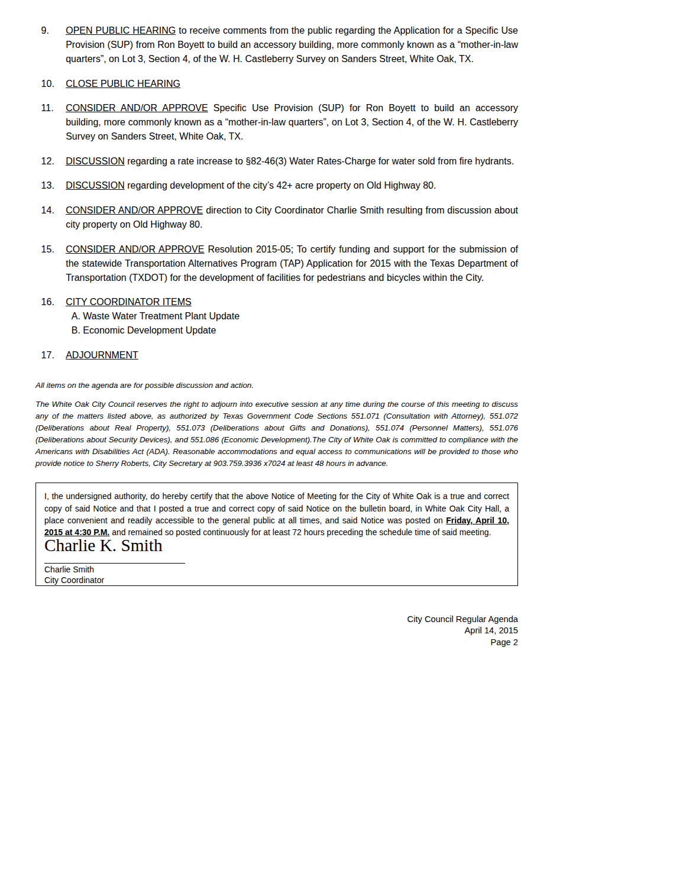OPEN PUBLIC HEARING to receive comments from the public regarding the Application for a Specific Use Provision (SUP) from Ron Boyett to build an accessory building, more commonly known as a “mother-in-law quarters”, on Lot 3, Section 4, of the W. H. Castleberry Survey on Sanders Street, White Oak, TX.
CLOSE PUBLIC HEARING
CONSIDER AND/OR APPROVE Specific Use Provision (SUP) for Ron Boyett to build an accessory building, more commonly known as a “mother-in-law quarters”, on Lot 3, Section 4, of the W. H. Castleberry Survey on Sanders Street, White Oak, TX.
DISCUSSION regarding a rate increase to §82-46(3) Water Rates-Charge for water sold from fire hydrants.
DISCUSSION regarding development of the city’s 42+ acre property on Old Highway 80.
CONSIDER AND/OR APPROVE direction to City Coordinator Charlie Smith resulting from discussion about city property on Old Highway 80.
CONSIDER AND/OR APPROVE Resolution 2015-05; To certify funding and support for the submission of the statewide Transportation Alternatives Program (TAP) Application for 2015 with the Texas Department of Transportation (TXDOT) for the development of facilities for pedestrians and bicycles within the City.
CITY COORDINATOR ITEMS
A. Waste Water Treatment Plant Update
B. Economic Development Update
ADJOURNMENT
All items on the agenda are for possible discussion and action.
The White Oak City Council reserves the right to adjourn into executive session at any time during the course of this meeting to discuss any of the matters listed above, as authorized by Texas Government Code Sections 551.071 (Consultation with Attorney), 551.072 (Deliberations about Real Property), 551.073 (Deliberations about Gifts and Donations), 551.074 (Personnel Matters), 551.076 (Deliberations about Security Devices), and 551.086 (Economic Development).The City of White Oak is committed to compliance with the Americans with Disabilities Act (ADA). Reasonable accommodations and equal access to communications will be provided to those who provide notice to Sherry Roberts, City Secretary at 903.759.3936 x7024 at least 48 hours in advance.
I, the undersigned authority, do hereby certify that the above Notice of Meeting for the City of White Oak is a true and correct copy of said Notice and that I posted a true and correct copy of said Notice on the bulletin board, in White Oak City Hall, a place convenient and readily accessible to the general public at all times, and said Notice was posted on Friday, April 10, 2015 at 4:30 P.M. and remained so posted continuously for at least 72 hours preceding the schedule time of said meeting.
Charlie K. Smith Charlie Smith
City Coordinator
City Council Regular Agenda
April 14, 2015
Page 2